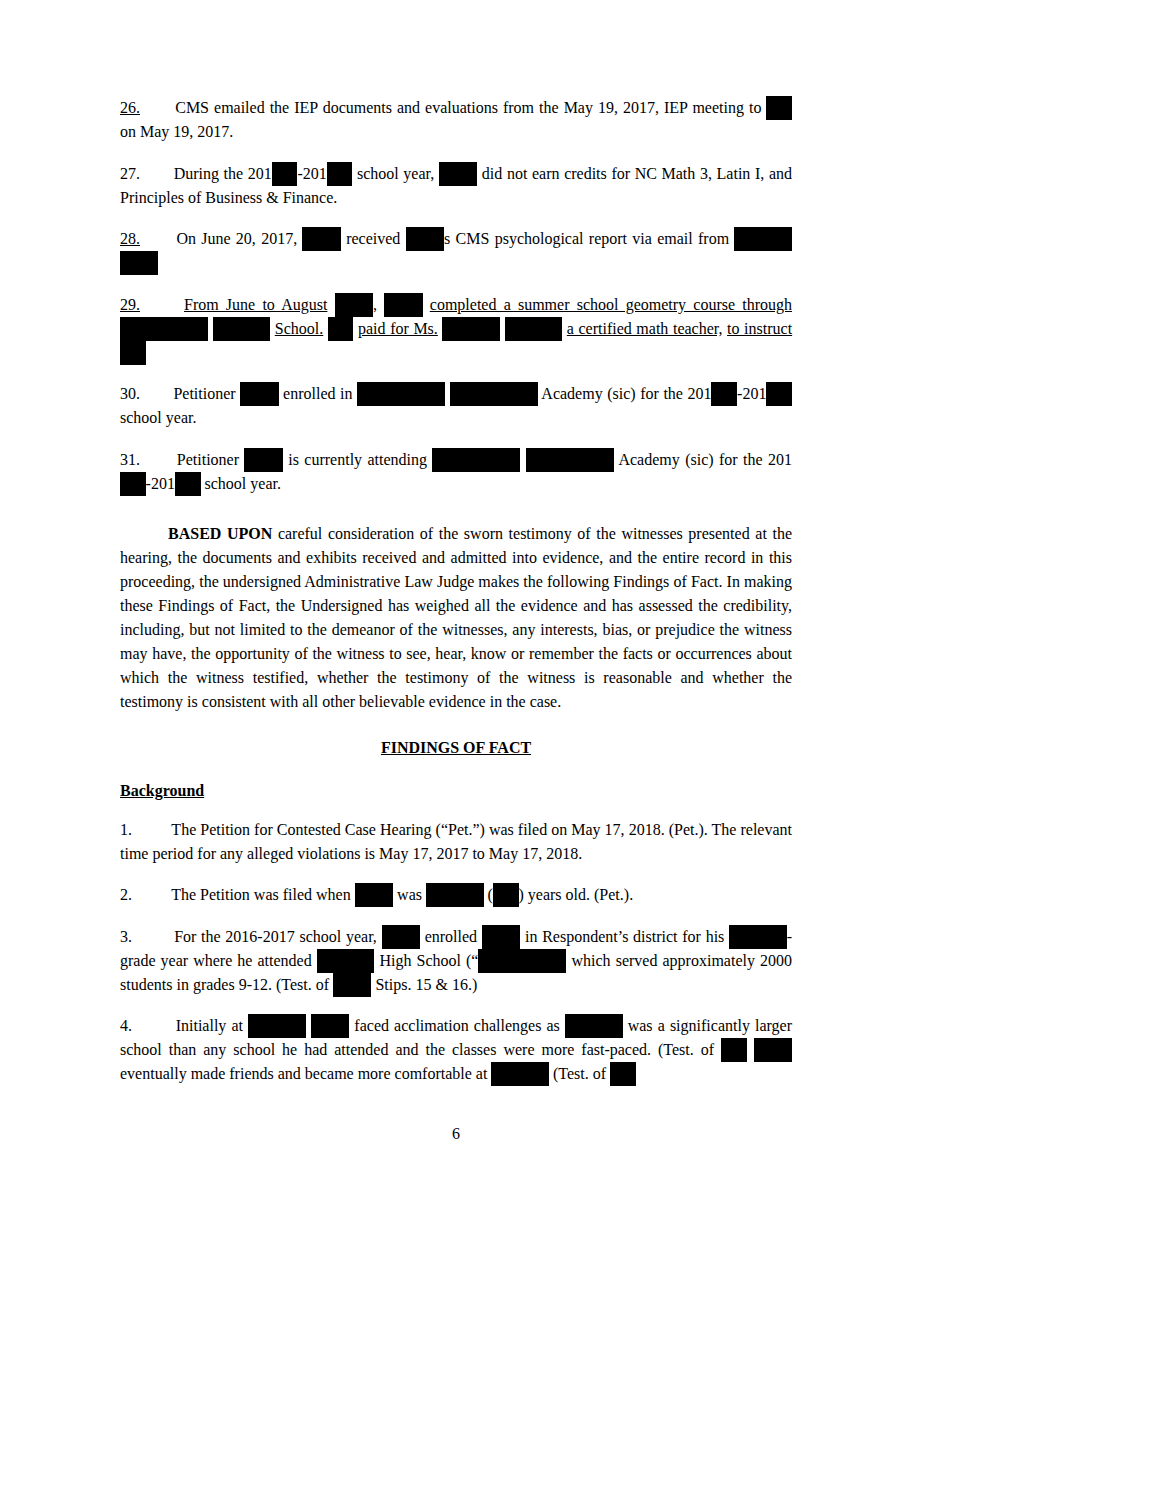26. CMS emailed the IEP documents and evaluations from the May 19, 2017, IEP meeting to on May 19, 2017.
27. During the 201 -201 school year, did not earn credits for NC Math 3, Latin I, and Principles of Business & Finance.
28. On June 20, 2017, received s CMS psychological report via email from
29. From June to August , completed a summer school geometry course through School. paid for Ms. a certified math teacher, to instruct
30. Petitioner enrolled in Academy (sic) for the 201 -201 school year.
31. Petitioner is currently attending Academy (sic) for the 201 -201 school year.
BASED UPON careful consideration of the sworn testimony of the witnesses presented at the hearing, the documents and exhibits received and admitted into evidence, and the entire record in this proceeding, the undersigned Administrative Law Judge makes the following Findings of Fact. In making these Findings of Fact, the Undersigned has weighed all the evidence and has assessed the credibility, including, but not limited to the demeanor of the witnesses, any interests, bias, or prejudice the witness may have, the opportunity of the witness to see, hear, know or remember the facts or occurrences about which the witness testified, whether the testimony of the witness is reasonable and whether the testimony is consistent with all other believable evidence in the case.
FINDINGS OF FACT
Background
1. The Petition for Contested Case Hearing (“Pet.”) was filed on May 17, 2018. (Pet.). The relevant time period for any alleged violations is May 17, 2017 to May 17, 2018.
2. The Petition was filed when was ( ) years old. (Pet.).
3. For the 2016-2017 school year, enrolled in Respondent’s district for his -grade year where he attended High School (“ which served approximately 2000 students in grades 9-12. (Test. of Stips. 15 & 16.)
4. Initially at faced acclimation challenges as was a significantly larger school than any school he had attended and the classes were more fast-paced. (Test. of eventually made friends and became more comfortable at (Test. of
6